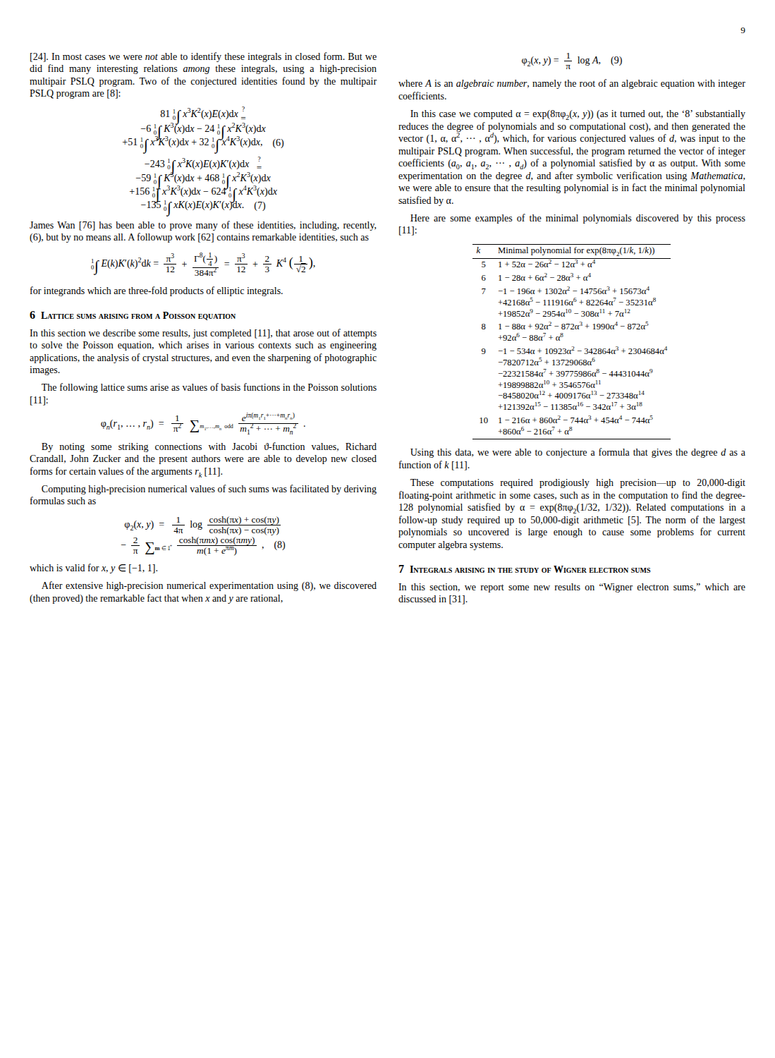9
[24]. In most cases we were not able to identify these integrals in closed form. But we did find many interesting relations among these integrals, using a high-precision multipair PSLQ program. Two of the conjectured identities found by the multipair PSLQ program are [8]:
81 1
0∫ x3K2(x)E(x)dx ?=
−6 1
0∫ K3(x)dx − 24 1
0∫ x2K3(x)dx
+51 1
0∫ x3K3(x)dx + 32 1
0∫ x4K3(x)dx, (6)
−243 1
0∫ x3K(x)E(x)K′(x)dx ?=
−59 1
0∫ K3(x)dx + 468 1
0∫ x2K3(x)dx
+156 1
0∫ x3K3(x)dx − 624 1
0∫ x4K3(x)dx
−135 1
0∫ xK(x)E(x)K′(x)dx. (7)
James Wan [76] has been able to prove many of these identities, including, recently, (6), but by no means all. A followup work [62] contains remarkable identities, such as
1
0∫ E(k)K′(k)2dk = π312 + Γ8(14) 384π2 = π312 + 23 K4 (1√2),
for integrands which are three-fold products of elliptic integrals.
6 Lattice sums arising from a Poisson equation
In this section we describe some results, just completed [11], that arose out of attempts to solve the Poisson equation, which arises in various contexts such as engineering applications, the analysis of crystal structures, and even the sharpening of photographic images.
The following lattice sums arise as values of basis functions in the Poisson solutions [11]:
φn(r1, … , rn) = 1 π2
∑
m1,…,mn odd eiπ(m1r1+···+mnrn) m12 + ··· + mn2 .
By noting some striking connections with Jacobi ϑ-function values, Richard Crandall, John Zucker and the present authors were are able to develop new closed forms for certain values of the arguments rk [11].
Computing high-precision numerical values of such sums was facilitated by deriving formulas such as
φ2(x, y) = 14π log cosh(πx) + cos(πy) cosh(πx) − cos(πy)
− 2 π ∑
m ∈ 𝕀+ cosh(πmx) cos(πmy) m(1 + eπm) , (8)
which is valid for x, y ∈ [−1, 1].
After extensive high-precision numerical experimentation using (8), we discovered (then proved) the remarkable fact that when x and y are rational,
φ2(x, y) = 1 π log A, (9)
where A is an algebraic number, namely the root of an algebraic equation with integer coefficients.
In this case we computed α = exp(8πφ2(x, y)) (as it turned out, the ‘8’ substantially reduces the degree of polynomials and so computational cost), and then generated the vector (1, α, α2, ··· , αd), which, for various conjectured values of d, was input to the multipair PSLQ program. When successful, the program returned the vector of integer coefficients (a0, a1, a2, ··· , ad) of a polynomial satisfied by α as output. With some experimentation on the degree d, and after symbolic verification using Mathematica, we were able to ensure that the resulting polynomial is in fact the minimal polynomial satisfied by α.
Here are some examples of the minimal polynomials discovered by this process [11]:
| k | Minimal polynomial for exp(8πφ 2 (1/ k , 1/ k )) |
| --- | --- |
| 5 | 1 + 52α − 26α 2 − 12α 3 + α 4 |
| 6 | 1 − 28α + 6α 2 − 28α 3 + α 4 |
| 7 | −1 − 196α + 1302α 2 − 14756α 3 + 15673α 4 +42168α 5 − 111916α 6 + 82264α 7 − 35231α 8 +19852α 9 − 2954α 10 − 308α 11 + 7α 12 |
| 8 | 1 − 88α + 92α 2 − 872α 3 + 1990α 4 − 872α 5 +92α 6 − 88α 7 + α 8 |
| 9 | −1 − 534α + 10923α 2 − 342864α 3 + 2304684α 4 −7820712α 5 + 13729068α 6 −22321584α 7 + 39775986α 8 − 44431044α 9 +19899882α 10 + 3546576α 11 −8458020α 12 + 4009176α 13 − 273348α 14 +121392α 15 − 11385α 16 − 342α 17 + 3α 18 |
| 10 | 1 − 216α + 860α 2 − 744α 3 + 454α 4 − 744α 5 +860α 6 − 216α 7 + α 8 |
Using this data, we were able to conjecture a formula that gives the degree d as a function of k [11].
These computations required prodigiously high precision—up to 20,000-digit floating-point arithmetic in some cases, such as in the computation to find the degree-128 polynomial satisfied by α = exp(8πφ2(1/32, 1/32)). Related computations in a follow-up study required up to 50,000-digit arithmetic [5]. The norm of the largest polynomials so uncovered is large enough to cause some problems for current computer algebra systems.
7 Integrals arising in the study of Wigner electron sums
In this section, we report some new results on “Wigner electron sums,” which are discussed in [31].